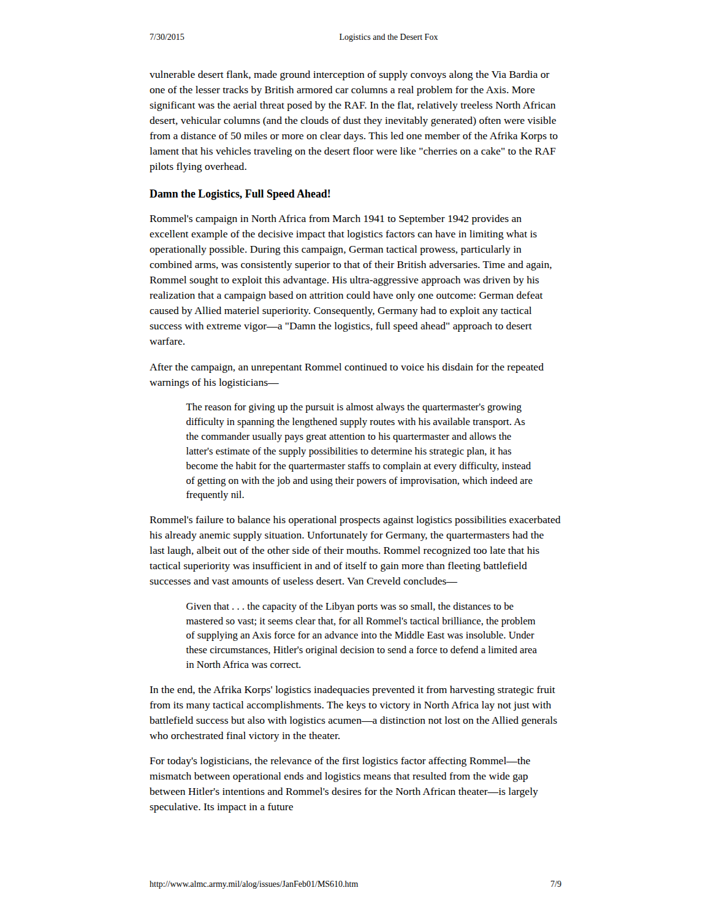7/30/2015 Logistics and the Desert Fox
vulnerable desert flank, made ground interception of supply convoys along the Via Bardia or one of the lesser tracks by British armored car columns a real problem for the Axis. More significant was the aerial threat posed by the RAF. In the flat, relatively treeless North African desert, vehicular columns (and the clouds of dust they inevitably generated) often were visible from a distance of 50 miles or more on clear days. This led one member of the Afrika Korps to lament that his vehicles traveling on the desert floor were like "cherries on a cake" to the RAF pilots flying overhead.
Damn the Logistics, Full Speed Ahead!
Rommel's campaign in North Africa from March 1941 to September 1942 provides an excellent example of the decisive impact that logistics factors can have in limiting what is operationally possible. During this campaign, German tactical prowess, particularly in combined arms, was consistently superior to that of their British adversaries. Time and again, Rommel sought to exploit this advantage. His ultra-aggressive approach was driven by his realization that a campaign based on attrition could have only one outcome: German defeat caused by Allied materiel superiority. Consequently, Germany had to exploit any tactical success with extreme vigor—a "Damn the logistics, full speed ahead" approach to desert warfare.
After the campaign, an unrepentant Rommel continued to voice his disdain for the repeated warnings of his logisticians—
The reason for giving up the pursuit is almost always the quartermaster's growing difficulty in spanning the lengthened supply routes with his available transport. As the commander usually pays great attention to his quartermaster and allows the latter's estimate of the supply possibilities to determine his strategic plan, it has become the habit for the quartermaster staffs to complain at every difficulty, instead of getting on with the job and using their powers of improvisation, which indeed are frequently nil.
Rommel's failure to balance his operational prospects against logistics possibilities exacerbated his already anemic supply situation. Unfortunately for Germany, the quartermasters had the last laugh, albeit out of the other side of their mouths. Rommel recognized too late that his tactical superiority was insufficient in and of itself to gain more than fleeting battlefield successes and vast amounts of useless desert. Van Creveld concludes—
Given that . . . the capacity of the Libyan ports was so small, the distances to be mastered so vast; it seems clear that, for all Rommel's tactical brilliance, the problem of supplying an Axis force for an advance into the Middle East was insoluble. Under these circumstances, Hitler's original decision to send a force to defend a limited area in North Africa was correct.
In the end, the Afrika Korps' logistics inadequacies prevented it from harvesting strategic fruit from its many tactical accomplishments. The keys to victory in North Africa lay not just with battlefield success but also with logistics acumen—a distinction not lost on the Allied generals who orchestrated final victory in the theater.
For today's logisticians, the relevance of the first logistics factor affecting Rommel—the mismatch between operational ends and logistics means that resulted from the wide gap between Hitler's intentions and Rommel's desires for the North African theater—is largely speculative. Its impact in a future
http://www.almc.army.mil/alog/issues/JanFeb01/MS610.htm 7/9